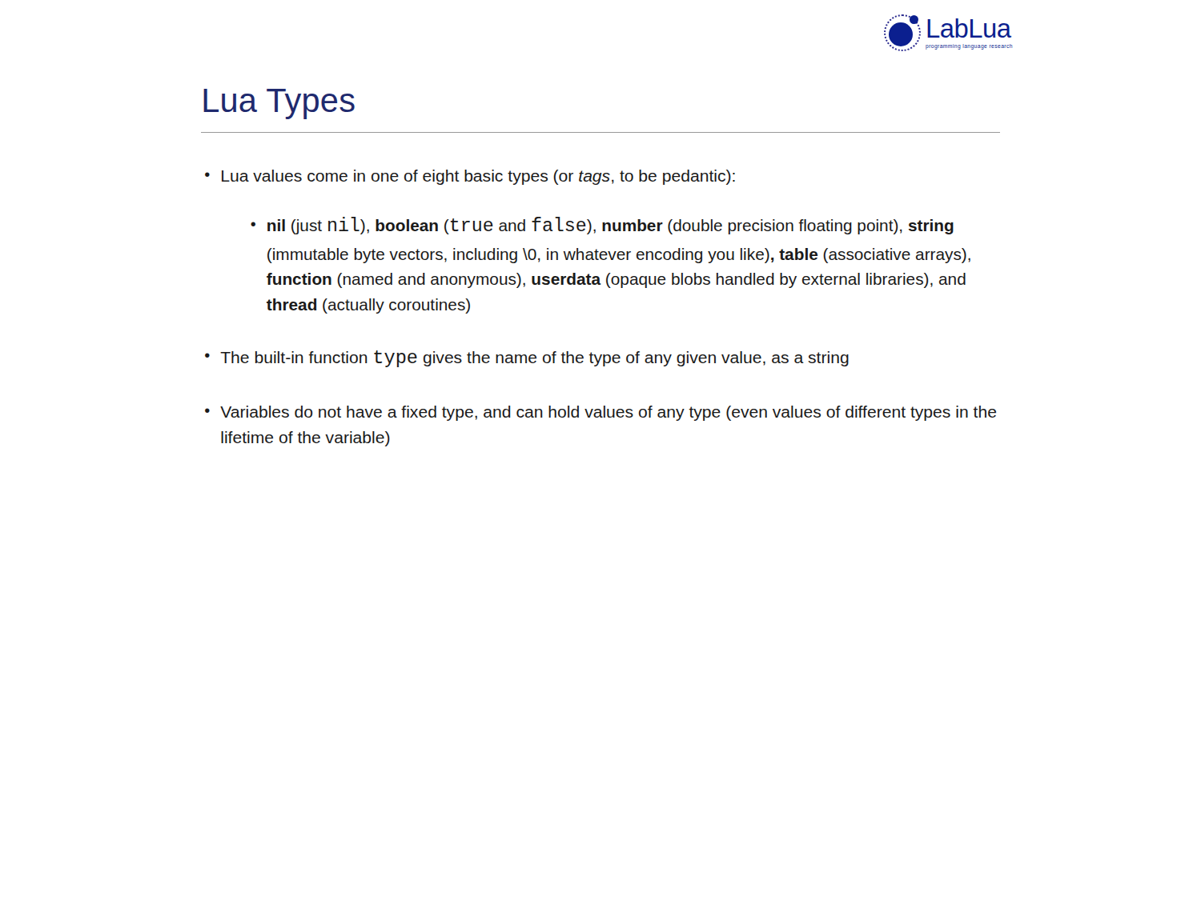LabLua programming language research
Lua Types
Lua values come in one of eight basic types (or tags, to be pedantic):
nil (just nil), boolean (true and false), number (double precision floating point), string (immutable byte vectors, including \0, in whatever encoding you like), table (associative arrays), function (named and anonymous), userdata (opaque blobs handled by external libraries), and thread (actually coroutines)
The built-in function type gives the name of the type of any given value, as a string
Variables do not have a fixed type, and can hold values of any type (even values of different types in the lifetime of the variable)